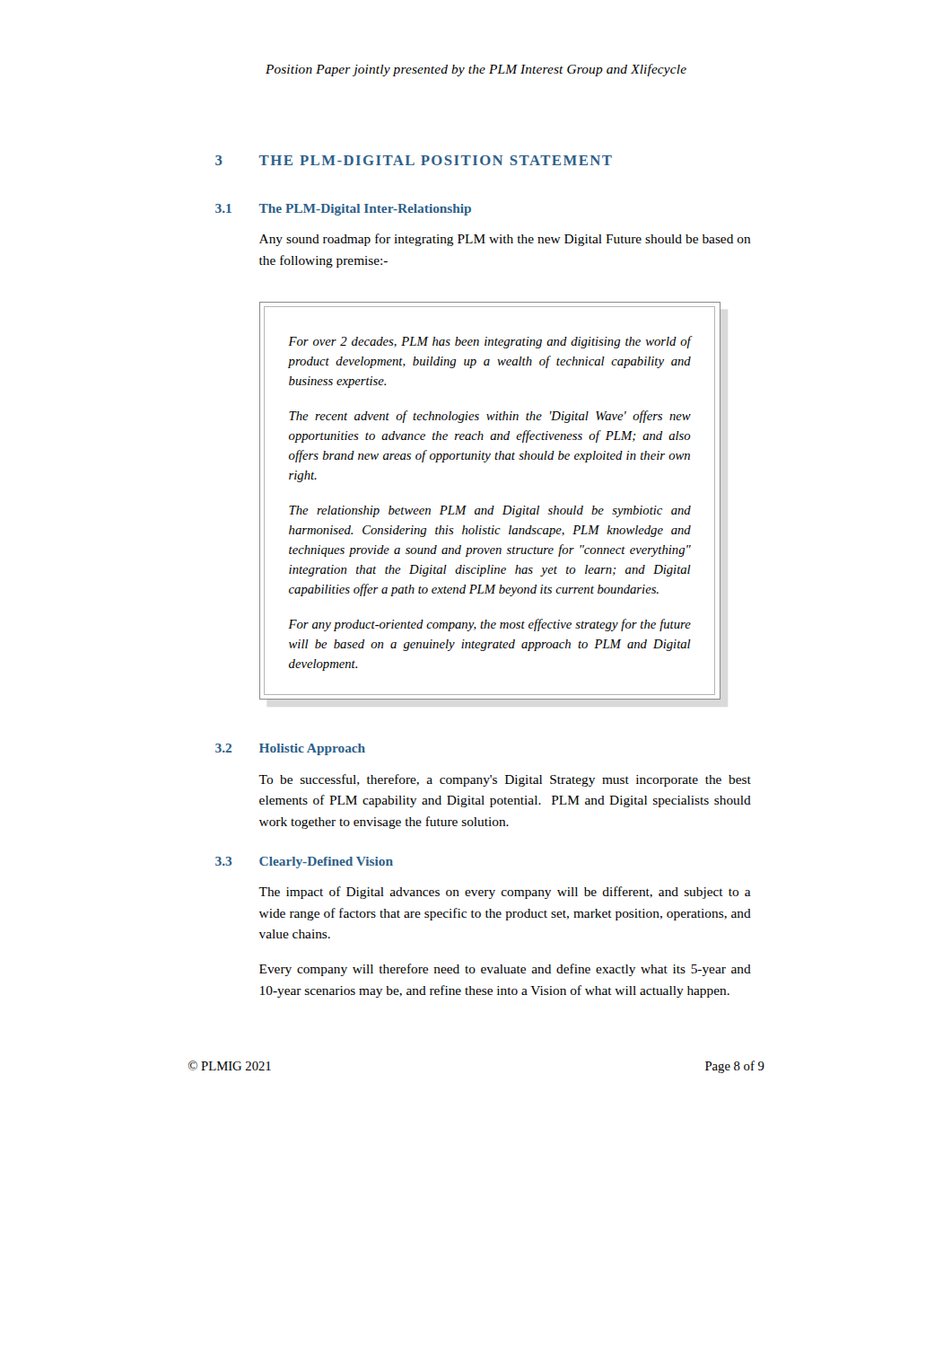Position Paper jointly presented by the PLM Interest Group and Xlifecycle
3 THE PLM-DIGITAL POSITION STATEMENT
3.1 The PLM-Digital Inter-Relationship
Any sound roadmap for integrating PLM with the new Digital Future should be based on the following premise:-
For over 2 decades, PLM has been integrating and digitising the world of product development, building up a wealth of technical capability and business expertise.
The recent advent of technologies within the 'Digital Wave' offers new opportunities to advance the reach and effectiveness of PLM; and also offers brand new areas of opportunity that should be exploited in their own right.
The relationship between PLM and Digital should be symbiotic and harmonised. Considering this holistic landscape, PLM knowledge and techniques provide a sound and proven structure for "connect everything" integration that the Digital discipline has yet to learn; and Digital capabilities offer a path to extend PLM beyond its current boundaries.
For any product-oriented company, the most effective strategy for the future will be based on a genuinely integrated approach to PLM and Digital development.
3.2 Holistic Approach
To be successful, therefore, a company's Digital Strategy must incorporate the best elements of PLM capability and Digital potential. PLM and Digital specialists should work together to envisage the future solution.
3.3 Clearly-Defined Vision
The impact of Digital advances on every company will be different, and subject to a wide range of factors that are specific to the product set, market position, operations, and value chains.
Every company will therefore need to evaluate and define exactly what its 5-year and 10-year scenarios may be, and refine these into a Vision of what will actually happen.
© PLMIG 2021 Page 8 of 9